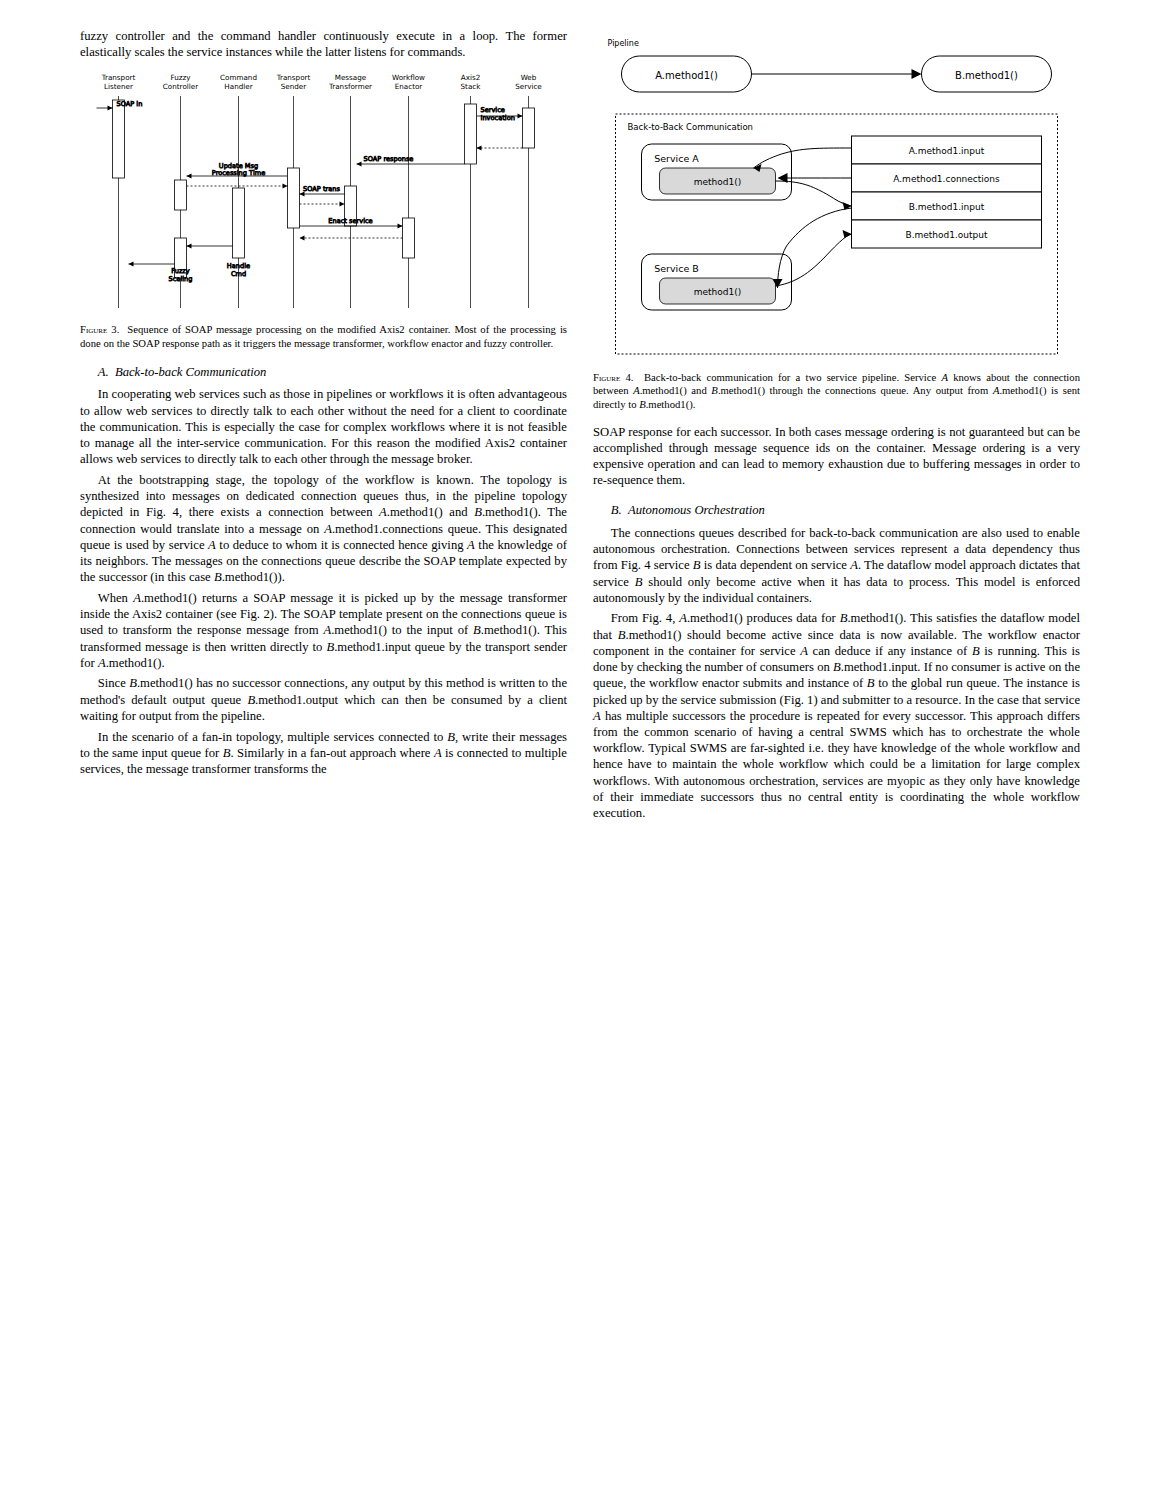fuzzy controller and the command handler continuously execute in a loop. The former elastically scales the service instances while the latter listens for commands.
TransportListener FuzzyController CommandHandler TransportSender MessageTransformer WorkflowEnactor Axis2Stack WebService SOAP in Service Invocation SOAP response Update Msg Processing Time SOAP trans Enact service Handle Cmd Fuzzy Scaling
Figure 3. Sequence of SOAP message processing on the modified Axis2 container. Most of the processing is done on the SOAP response path as it triggers the message transformer, workflow enactor and fuzzy controller.
A. Back-to-back Communication
In cooperating web services such as those in pipelines or workflows it is often advantageous to allow web services to directly talk to each other without the need for a client to coordinate the communication. This is especially the case for complex workflows where it is not feasible to manage all the inter-service communication. For this reason the modified Axis2 container allows web services to directly talk to each other through the message broker.
At the bootstrapping stage, the topology of the workflow is known. The topology is synthesized into messages on dedicated connection queues thus, in the pipeline topology depicted in Fig. 4, there exists a connection between A.method1() and B.method1(). The connection would translate into a message on A.method1.connections queue. This designated queue is used by service A to deduce to whom it is connected hence giving A the knowledge of its neighbors. The messages on the connections queue describe the SOAP template expected by the successor (in this case B.method1()).
When A.method1() returns a SOAP message it is picked up by the message transformer inside the Axis2 container (see Fig. 2). The SOAP template present on the connections queue is used to transform the response message from A.method1() to the input of B.method1(). This transformed message is then written directly to B.method1.input queue by the transport sender for A.method1().
Since B.method1() has no successor connections, any output by this method is written to the method's default output queue B.method1.output which can then be consumed by a client waiting for output from the pipeline.
In the scenario of a fan-in topology, multiple services connected to B, write their messages to the same input queue for B. Similarly in a fan-out approach where A is connected to multiple services, the message transformer transforms the
Pipeline A.method1() B.method1() Back-to-Back Communication Service A method1() Service B method1() A.method1.input A.method1.connections B.method1.input B.method1.output
Figure 4. Back-to-back communication for a two service pipeline. Service A knows about the connection between A.method1() and B.method1() through the connections queue. Any output from A.method1() is sent directly to B.method1().
SOAP response for each successor. In both cases message ordering is not guaranteed but can be accomplished through message sequence ids on the container. Message ordering is a very expensive operation and can lead to memory exhaustion due to buffering messages in order to re-sequence them.
B. Autonomous Orchestration
The connections queues described for back-to-back communication are also used to enable autonomous orchestration. Connections between services represent a data dependency thus from Fig. 4 service B is data dependent on service A. The dataflow model approach dictates that service B should only become active when it has data to process. This model is enforced autonomously by the individual containers.
From Fig. 4, A.method1() produces data for B.method1(). This satisfies the dataflow model that B.method1() should become active since data is now available. The workflow enactor component in the container for service A can deduce if any instance of B is running. This is done by checking the number of consumers on B.method1.input. If no consumer is active on the queue, the workflow enactor submits and instance of B to the global run queue. The instance is picked up by the service submission (Fig. 1) and submitter to a resource. In the case that service A has multiple successors the procedure is repeated for every successor. This approach differs from the common scenario of having a central SWMS which has to orchestrate the whole workflow. Typical SWMS are far-sighted i.e. they have knowledge of the whole workflow and hence have to maintain the whole workflow which could be a limitation for large complex workflows. With autonomous orchestration, services are myopic as they only have knowledge of their immediate successors thus no central entity is coordinating the whole workflow execution.